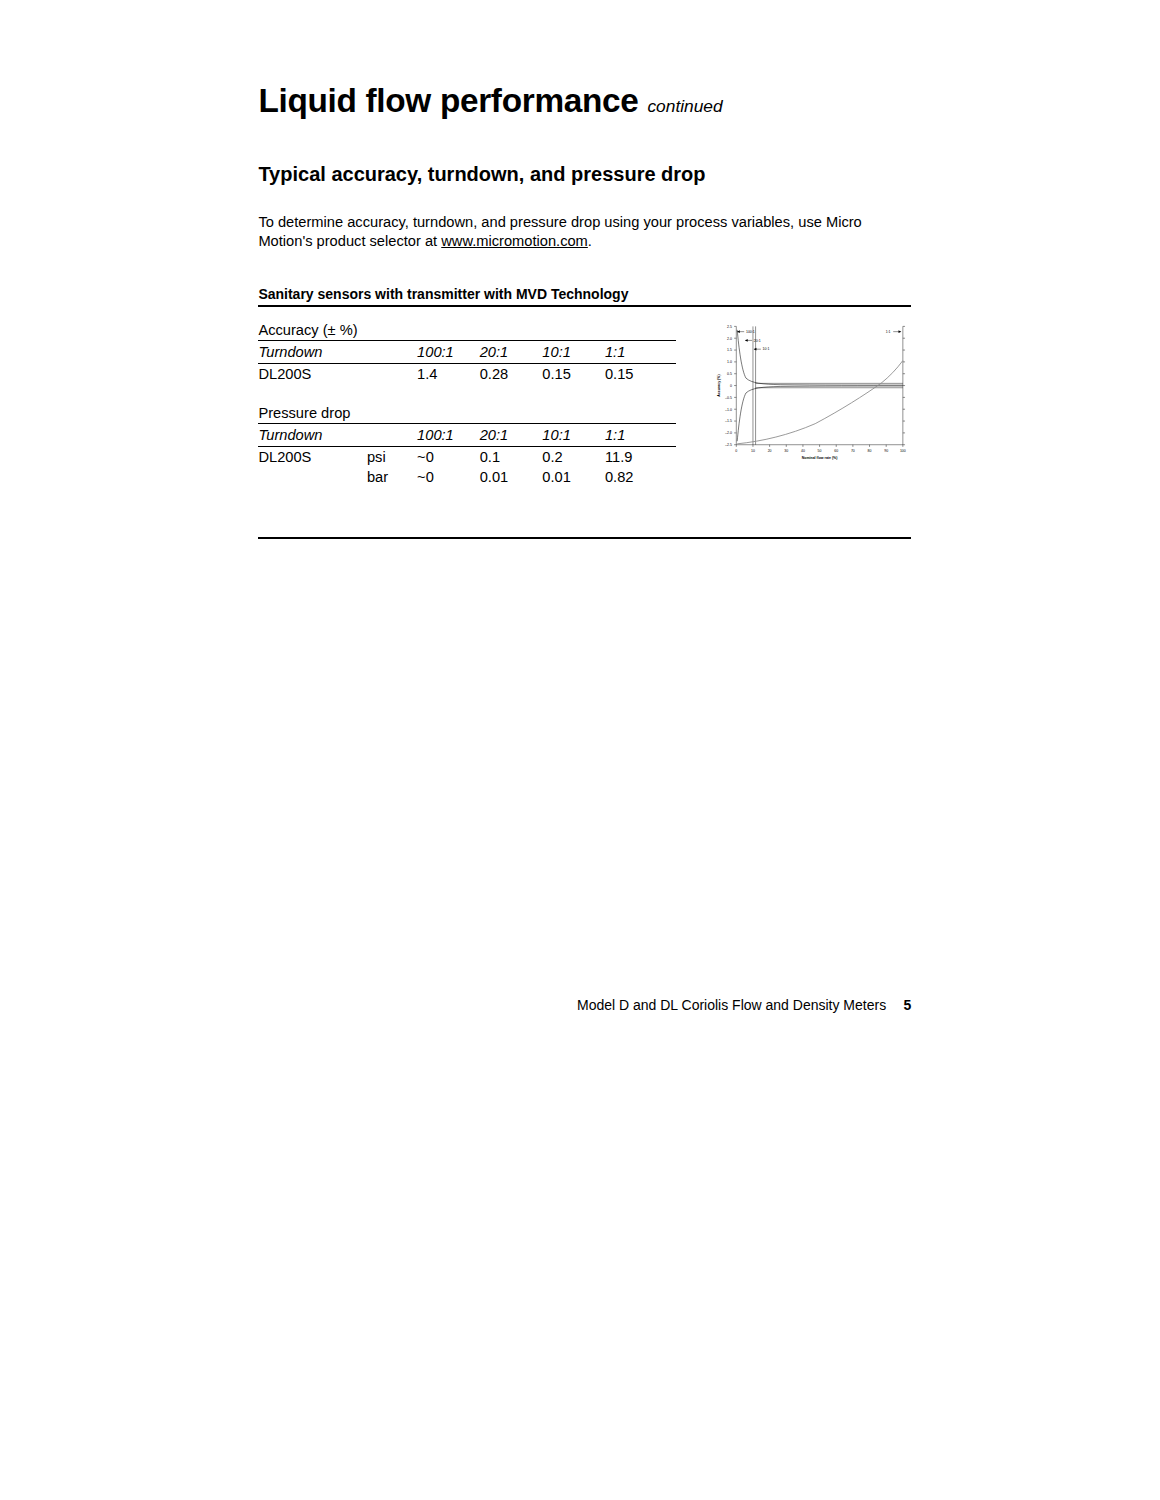Liquid flow performance continued
Typical accuracy, turndown, and pressure drop
To determine accuracy, turndown, and pressure drop using your process variables, use Micro Motion's product selector at www.micromotion.com.
Sanitary sensors with transmitter with MVD Technology
Accuracy (± %)
| Turndown | | 100:1 | 20:1 | 10:1 | 1:1 |
| --- | --- | --- | --- | --- | --- |
| DL200S | | 1.4 | 0.28 | 0.15 | 0.15 |
Pressure drop
| Turndown | | 100:1 | 20:1 | 10:1 | 1:1 |
| --- | --- | --- | --- | --- | --- |
| DL200S | psi | ~0 | 0.1 | 0.2 | 11.9 |
| | bar | ~0 | 0.01 | 0.01 | 0.82 |
2.5 2.0 1.5 1.0 0.5 0 –0.5 –1.0 –1.5 –2.0 –2.5 0 10 20 30 40 50 60 70 80 90 100 Nominal flow rate (%) Accuracy (%) 100:1 20:1 10:1 1:1
Model D and DL Coriolis Flow and Density Meters5